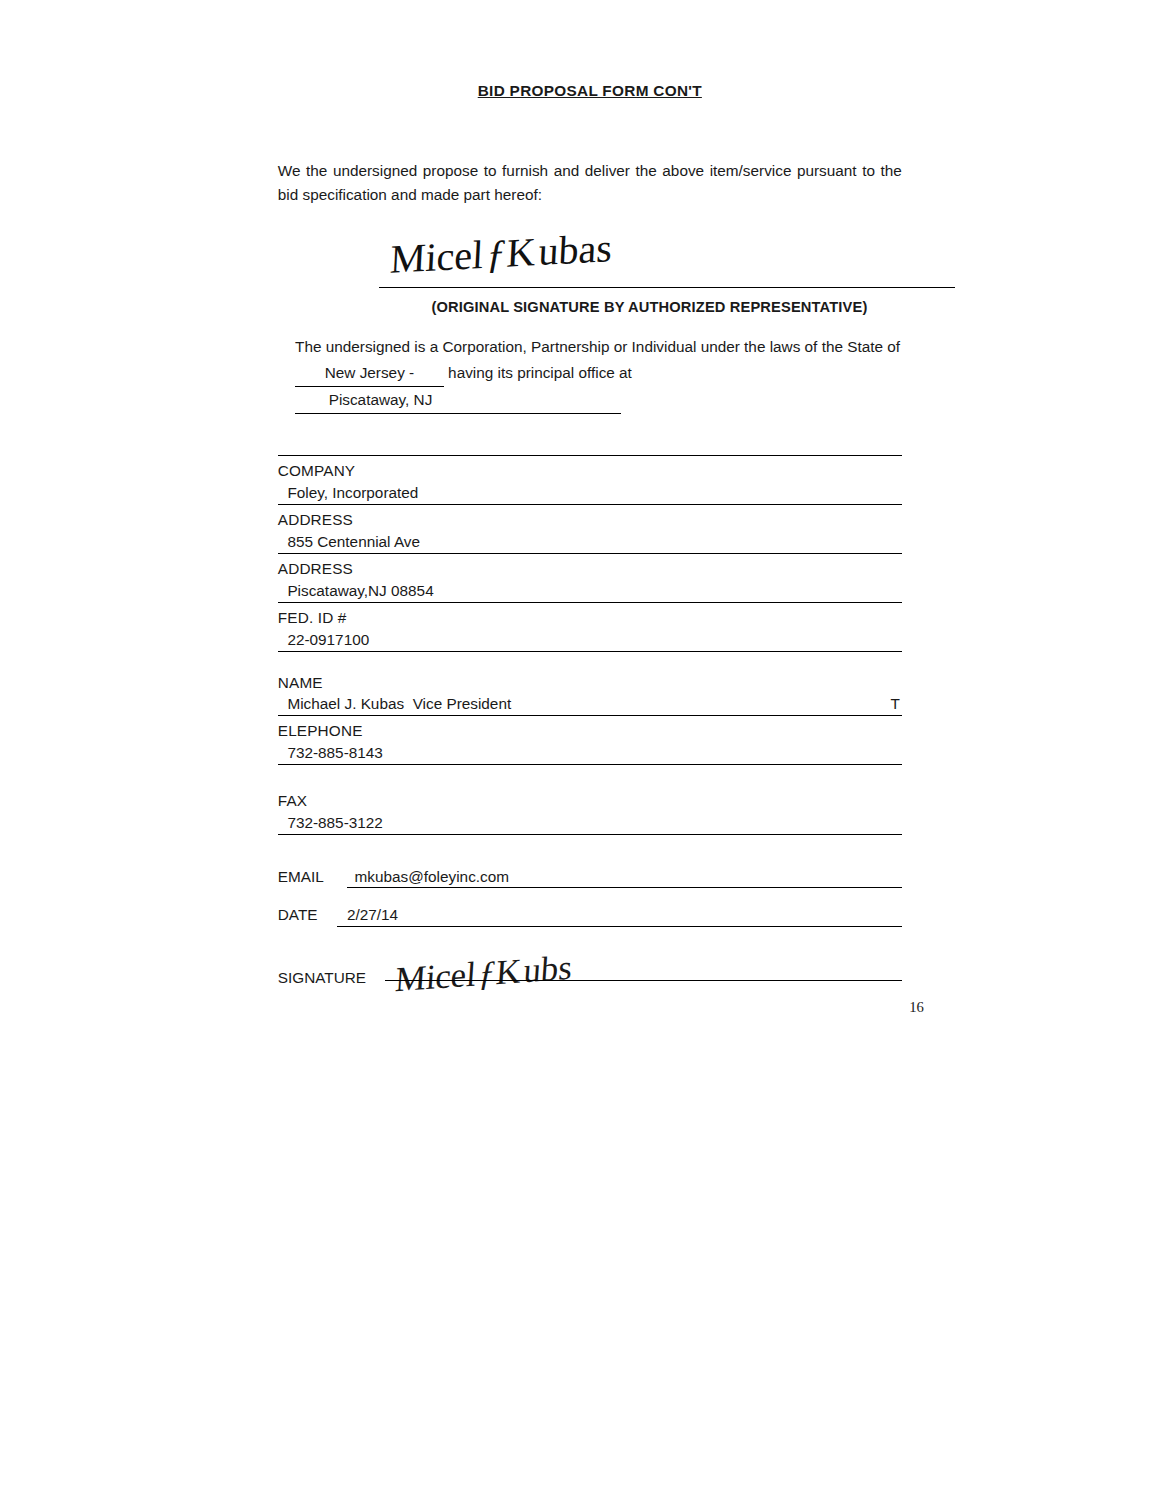BID PROPOSAL FORM CON'T
We the undersigned propose to furnish and deliver the above item/service pursuant to the bid specification and made part hereof:
Micel ƒK ubas
(ORIGINAL SIGNATURE BY AUTHORIZED REPRESENTATIVE)
The undersigned is a Corporation, Partnership or Individual under the laws of the State of New Jersey - having its principal office at Piscataway, NJ
COMPANY
Foley, Incorporated
ADDRESS
855 Centennial Ave
ADDRESS
Piscataway,NJ 08854
FED. ID #
22-0917100
NAME
Michael J. Kubas Vice President T
ELEPHONE
732-885-8143
FAX
732-885-3122
EMAIL mkubas@foleyinc.com
DATE 2/27/14
SIGNATURE Micel ƒK ubs
16